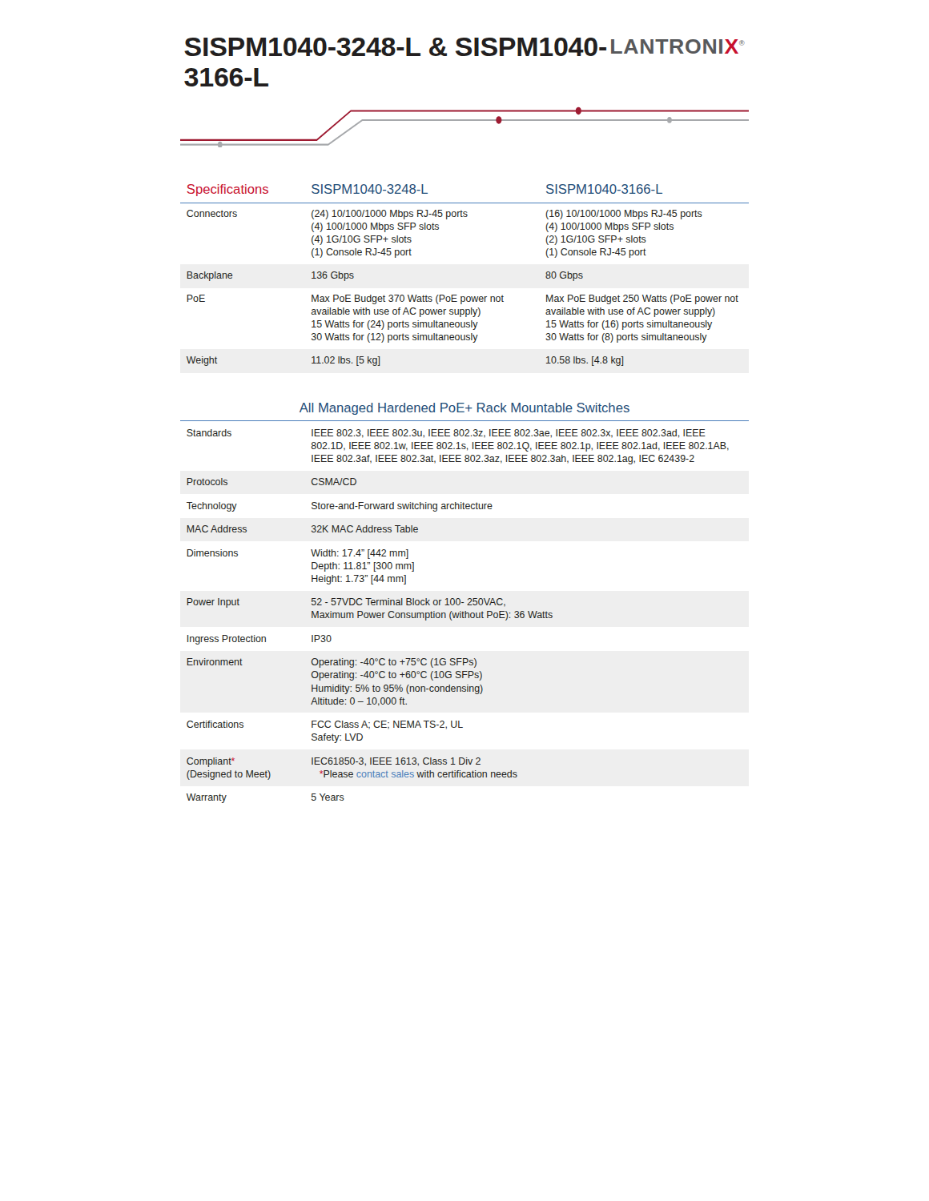SISPM1040-3248-L & SISPM1040-3166-L
LANTRONIX®
| Specifications | SISPM1040-3248-L | SISPM1040-3166-L |
| --- | --- | --- |
| Connectors | (24) 10/100/1000 Mbps RJ-45 ports (4) 100/1000 Mbps SFP slots (4) 1G/10G SFP+ slots (1) Console RJ-45 port | (16) 10/100/1000 Mbps RJ-45 ports (4) 100/1000 Mbps SFP slots (2) 1G/10G SFP+ slots (1) Console RJ-45 port |
| Backplane | 136 Gbps | 80 Gbps |
| PoE | Max PoE Budget 370 Watts (PoE power not available with use of AC power supply) 15 Watts for (24) ports simultaneously 30 Watts for (12) ports simultaneously | Max PoE Budget 250 Watts (PoE power not available with use of AC power supply) 15 Watts for (16) ports simultaneously 30 Watts for (8) ports simultaneously |
| Weight | 11.02 lbs. [5 kg] | 10.58 lbs. [4.8 kg] |
| All Managed Hardened PoE+ Rack Mountable Switches |
| --- |
| Standards | IEEE 802.3, IEEE 802.3u, IEEE 802.3z, IEEE 802.3ae, IEEE 802.3x, IEEE 802.3ad, IEEE 802.1D, IEEE 802.1w, IEEE 802.1s, IEEE 802.1Q, IEEE 802.1p, IEEE 802.1ad, IEEE 802.1AB, IEEE 802.3af, IEEE 802.3at, IEEE 802.3az, IEEE 802.3ah, IEEE 802.1ag, IEC 62439-2 |
| Protocols | CSMA/CD |
| Technology | Store-and-Forward switching architecture |
| MAC Address | 32K MAC Address Table |
| Dimensions | Width: 17.4” [442 mm] Depth: 11.81” [300 mm] Height: 1.73” [44 mm] |
| Power Input | 52 - 57VDC Terminal Block or 100- 250VAC, Maximum Power Consumption (without PoE): 36 Watts |
| Ingress Protection | IP30 |
| Environment | Operating: -40°C to +75°C (1G SFPs) Operating: -40°C to +60°C (10G SFPs) Humidity: 5% to 95% (non-condensing) Altitude: 0 – 10,000 ft. |
| Certifications | FCC Class A; CE; NEMA TS-2, UL Safety: LVD |
| Compliant * (Designed to Meet) | IEC61850-3, IEEE 1613, Class 1 Div 2 * Please contact sales with certification needs |
| Warranty | 5 Years |